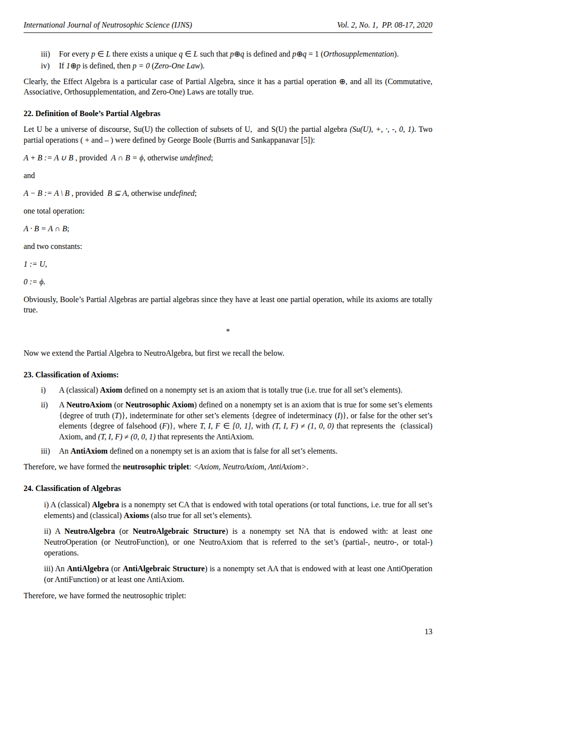International Journal of Neutrosophic Science (IJNS) Vol. 2, No. 1, PP. 08-17, 2020
iii) For every p ∈ L there exists a unique q ∈ L such that p⊕q is defined and p⊕q = 1 (Orthosupplementation).
iv) If 1⊕p is defined, then p = 0 (Zero-One Law).
Clearly, the Effect Algebra is a particular case of Partial Algebra, since it has a partial operation ⊕, and all its (Commutative, Associative, Orthosupplementation, and Zero-One) Laws are totally true.
22. Definition of Boole’s Partial Algebras
Let U be a universe of discourse, Su(U) the collection of subsets of U, and S(U) the partial algebra (Su(U), +, ·, -, 0, 1). Two partial operations ( + and – ) were defined by George Boole (Burris and Sankappanavar [5]):
A + B := A ∪ B , provided A ∩ B = ϕ, otherwise undefined;
and
A − B := A \ B , provided B ⊆ A, otherwise undefined;
one total operation:
A · B = A ∩ B;
and two constants:
1 := U,
0 := ϕ.
Obviously, Boole’s Partial Algebras are partial algebras since they have at least one partial operation, while its axioms are totally true.
*
Now we extend the Partial Algebra to NeutroAlgebra, but first we recall the below.
23. Classification of Axioms:
i) A (classical) Axiom defined on a nonempty set is an axiom that is totally true (i.e. true for all set’s elements).
ii) A NeutroAxiom (or Neutrosophic Axiom) defined on a nonempty set is an axiom that is true for some set’s elements {degree of truth (T)}, indeterminate for other set’s elements {degree of indeterminacy (I)}, or false for the other set’s elements {degree of falsehood (F)}, where T, I, F ∈ [0, 1], with (T, I, F) ≠ (1, 0, 0) that represents the (classical) Axiom, and (T, I, F) ≠ (0, 0, 1) that represents the AntiAxiom.
iii) An AntiAxiom defined on a nonempty set is an axiom that is false for all set’s elements.
Therefore, we have formed the neutrosophic triplet: <Axiom, NeutroAxiom, AntiAxiom>.
24. Classification of Algebras
i) A (classical) Algebra is a nonempty set CA that is endowed with total operations (or total functions, i.e. true for all set’s elements) and (classical) Axioms (also true for all set’s elements).
ii) A NeutroAlgebra (or NeutroAlgebraic Structure) is a nonempty set NA that is endowed with: at least one NeutroOperation (or NeutroFunction), or one NeutroAxiom that is referred to the set’s (partial-, neutro-, or total-) operations.
iii) An AntiAlgebra (or AntiAlgebraic Structure) is a nonempty set AA that is endowed with at least one AntiOperation (or AntiFunction) or at least one AntiAxiom.
Therefore, we have formed the neutrosophic triplet:
13